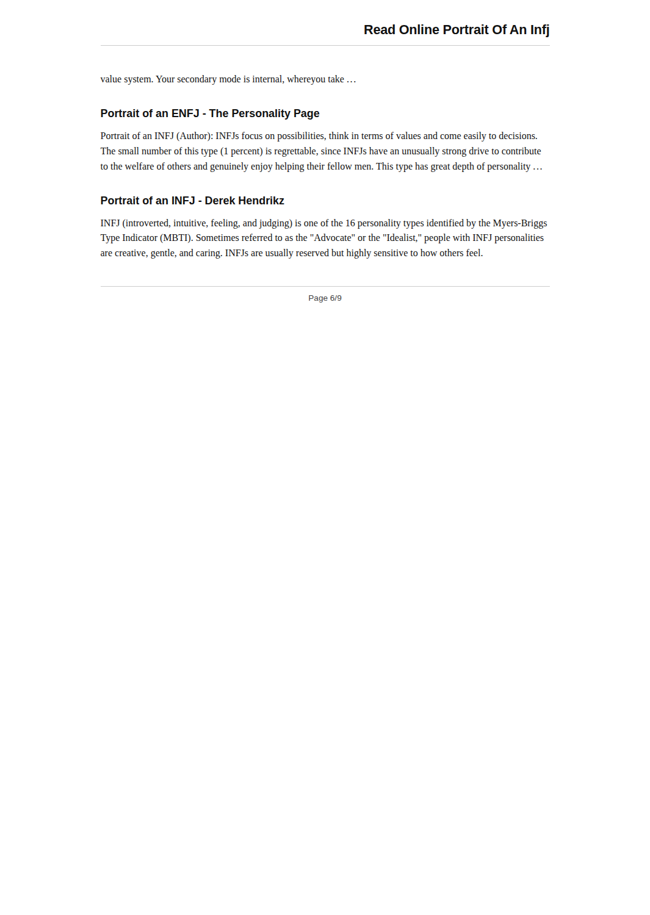Read Online Portrait Of An Infj
value system. Your secondary mode is internal, whereyou take ...
Portrait of an ENFJ - The Personality Page
Portrait of an INFJ (Author): INFJs focus on possibilities, think in terms of values and come easily to decisions. The small number of this type (1 percent) is regrettable, since INFJs have an unusually strong drive to contribute to the welfare of others and genuinely enjoy helping their fellow men. This type has great depth of personality ...
Portrait of an INFJ - Derek Hendrikz
INFJ (introverted, intuitive, feeling, and judging) is one of the 16 personality types identified by the Myers-Briggs Type Indicator (MBTI). Sometimes referred to as the "Advocate" or the "Idealist," people with INFJ personalities are creative, gentle, and caring. INFJs are usually reserved but highly sensitive to how others feel.
Page 6/9